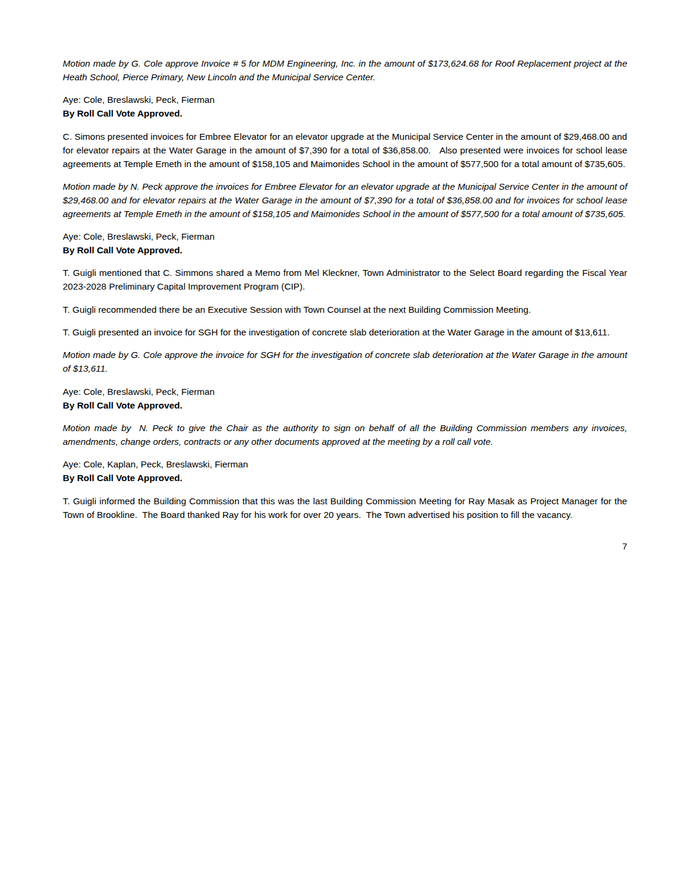Motion made by G. Cole approve Invoice # 5 for MDM Engineering, Inc. in the amount of $173,624.68 for Roof Replacement project at the Heath School, Pierce Primary, New Lincoln and the Municipal Service Center.
Aye: Cole, Breslawski, Peck, Fierman
By Roll Call Vote Approved.
C. Simons presented invoices for Embree Elevator for an elevator upgrade at the Municipal Service Center in the amount of $29,468.00 and for elevator repairs at the Water Garage in the amount of $7,390 for a total of $36,858.00. Also presented were invoices for school lease agreements at Temple Emeth in the amount of $158,105 and Maimonides School in the amount of $577,500 for a total amount of $735,605.
Motion made by N. Peck approve the invoices for Embree Elevator for an elevator upgrade at the Municipal Service Center in the amount of $29,468.00 and for elevator repairs at the Water Garage in the amount of $7,390 for a total of $36,858.00 and for invoices for school lease agreements at Temple Emeth in the amount of $158,105 and Maimonides School in the amount of $577,500 for a total amount of $735,605.
Aye: Cole, Breslawski, Peck, Fierman
By Roll Call Vote Approved.
T. Guigli mentioned that C. Simmons shared a Memo from Mel Kleckner, Town Administrator to the Select Board regarding the Fiscal Year 2023-2028 Preliminary Capital Improvement Program (CIP).
T. Guigli recommended there be an Executive Session with Town Counsel at the next Building Commission Meeting.
T. Guigli presented an invoice for SGH for the investigation of concrete slab deterioration at the Water Garage in the amount of $13,611.
Motion made by G. Cole approve the invoice for SGH for the investigation of concrete slab deterioration at the Water Garage in the amount of $13,611.
Aye: Cole, Breslawski, Peck, Fierman
By Roll Call Vote Approved.
Motion made by N. Peck to give the Chair as the authority to sign on behalf of all the Building Commission members any invoices, amendments, change orders, contracts or any other documents approved at the meeting by a roll call vote.
Aye: Cole, Kaplan, Peck, Breslawski, Fierman
By Roll Call Vote Approved.
T. Guigli informed the Building Commission that this was the last Building Commission Meeting for Ray Masak as Project Manager for the Town of Brookline. The Board thanked Ray for his work for over 20 years. The Town advertised his position to fill the vacancy.
7